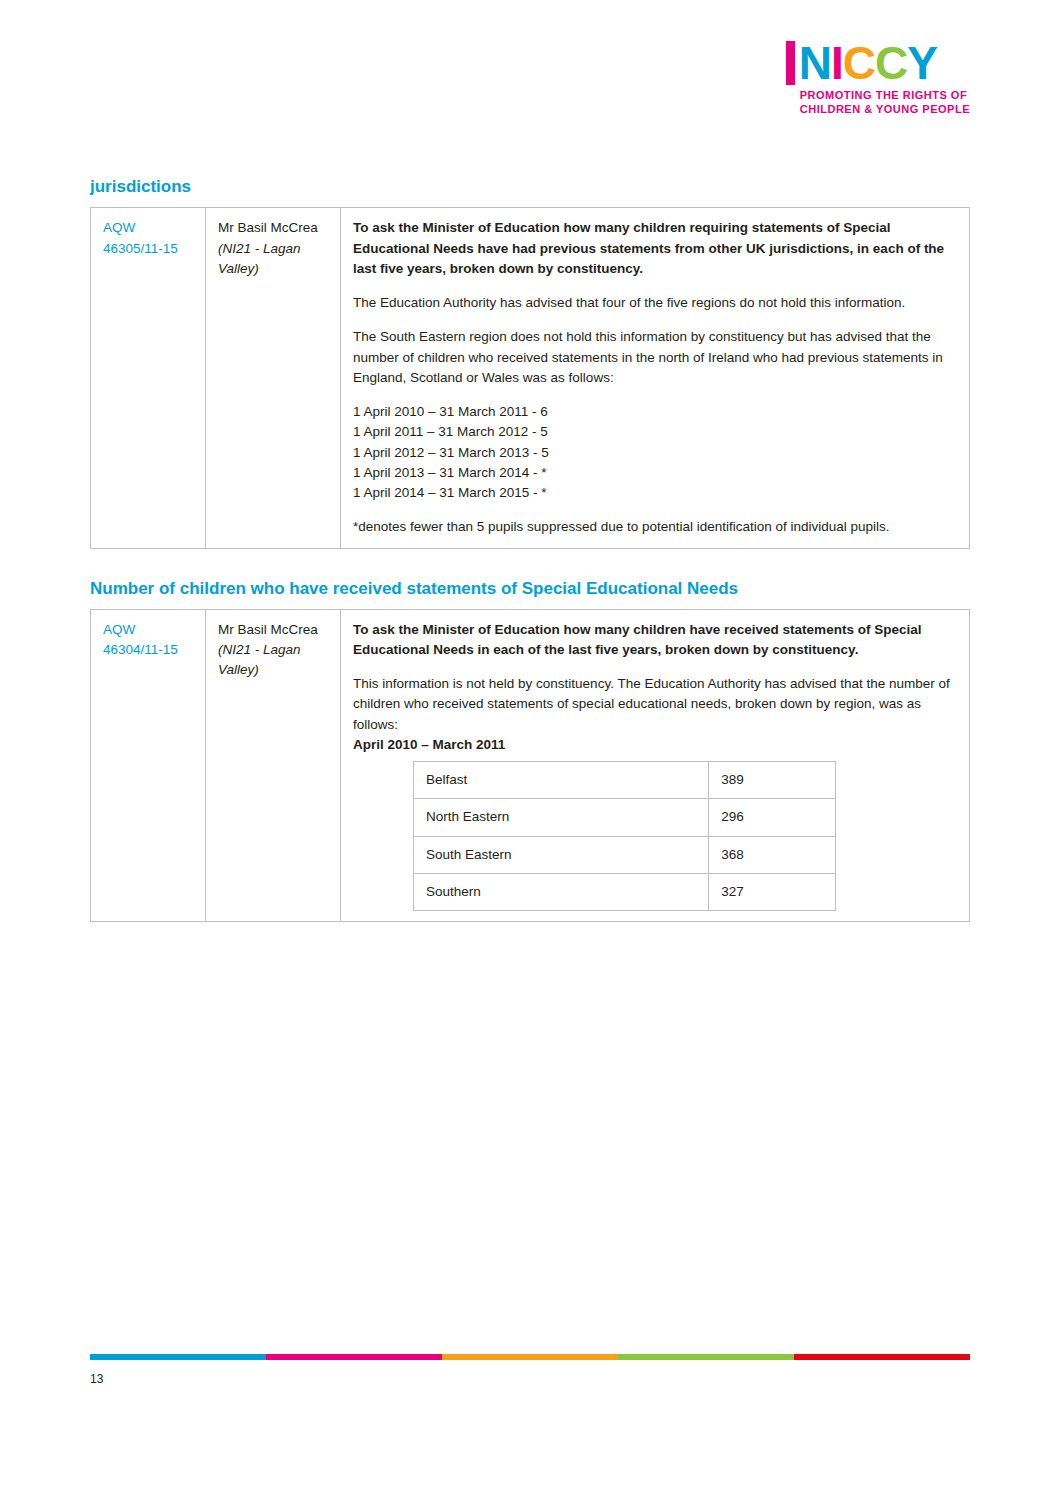NICCY
PROMOTING THE RIGHTS OF
CHILDREN & YOUNG PEOPLE
jurisdictions
| AQW 46305/11-15 | Mr Basil McCrea (NI21 - Lagan Valley) | To ask the Minister of Education how many children requiring statements of Special Educational Needs have had previous statements from other UK jurisdictions, in each of the last five years, broken down by constituency. The Education Authority has advised that four of the five regions do not hold this information. The South Eastern region does not hold this information by constituency but has advised that the number of children who received statements in the north of Ireland who had previous statements in England, Scotland or Wales was as follows: 1 April 2010 – 31 March 2011 - 6 1 April 2011 – 31 March 2012 - 5 1 April 2012 – 31 March 2013 - 5 1 April 2013 – 31 March 2014 - * 1 April 2014 – 31 March 2015 - * *denotes fewer than 5 pupils suppressed due to potential identification of individual pupils. |
Number of children who have received statements of Special Educational Needs
| AQW 46304/11-15 | Mr Basil McCrea (NI21 - Lagan Valley) | To ask the Minister of Education how many children have received statements of Special Educational Needs in each of the last five years, broken down by constituency. This information is not held by constituency. The Education Authority has advised that the number of children who received statements of special educational needs, broken down by region, was as follows: April 2010 – March 2011 / Belfast / 389 / / North Eastern / 296 / / South Eastern / 368 / / Southern / 327 / |
13